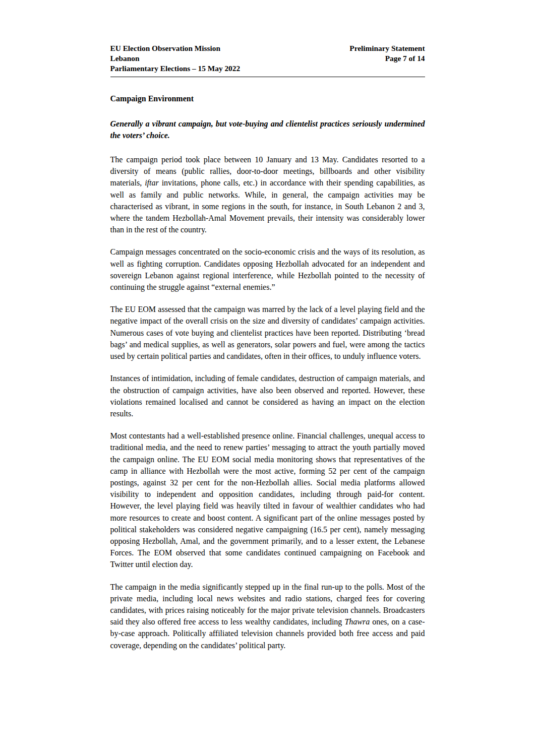EU Election Observation Mission
Lebanon
Parliamentary Elections – 15 May 2022
Preliminary Statement
Page 7 of 14
Campaign Environment
Generally a vibrant campaign, but vote-buying and clientelist practices seriously undermined the voters’ choice.
The campaign period took place between 10 January and 13 May. Candidates resorted to a diversity of means (public rallies, door-to-door meetings, billboards and other visibility materials, iftar invitations, phone calls, etc.) in accordance with their spending capabilities, as well as family and public networks. While, in general, the campaign activities may be characterised as vibrant, in some regions in the south, for instance, in South Lebanon 2 and 3, where the tandem Hezbollah-Amal Movement prevails, their intensity was considerably lower than in the rest of the country.
Campaign messages concentrated on the socio-economic crisis and the ways of its resolution, as well as fighting corruption. Candidates opposing Hezbollah advocated for an independent and sovereign Lebanon against regional interference, while Hezbollah pointed to the necessity of continuing the struggle against “external enemies.”
The EU EOM assessed that the campaign was marred by the lack of a level playing field and the negative impact of the overall crisis on the size and diversity of candidates’ campaign activities. Numerous cases of vote buying and clientelist practices have been reported. Distributing ‘bread bags’ and medical supplies, as well as generators, solar powers and fuel, were among the tactics used by certain political parties and candidates, often in their offices, to unduly influence voters.
Instances of intimidation, including of female candidates, destruction of campaign materials, and the obstruction of campaign activities, have also been observed and reported. However, these violations remained localised and cannot be considered as having an impact on the election results.
Most contestants had a well-established presence online. Financial challenges, unequal access to traditional media, and the need to renew parties’ messaging to attract the youth partially moved the campaign online. The EU EOM social media monitoring shows that representatives of the camp in alliance with Hezbollah were the most active, forming 52 per cent of the campaign postings, against 32 per cent for the non-Hezbollah allies. Social media platforms allowed visibility to independent and opposition candidates, including through paid-for content. However, the level playing field was heavily tilted in favour of wealthier candidates who had more resources to create and boost content. A significant part of the online messages posted by political stakeholders was considered negative campaigning (16.5 per cent), namely messaging opposing Hezbollah, Amal, and the government primarily, and to a lesser extent, the Lebanese Forces. The EOM observed that some candidates continued campaigning on Facebook and Twitter until election day.
The campaign in the media significantly stepped up in the final run-up to the polls. Most of the private media, including local news websites and radio stations, charged fees for covering candidates, with prices raising noticeably for the major private television channels. Broadcasters said they also offered free access to less wealthy candidates, including Thawra ones, on a case-by-case approach. Politically affiliated television channels provided both free access and paid coverage, depending on the candidates’ political party.